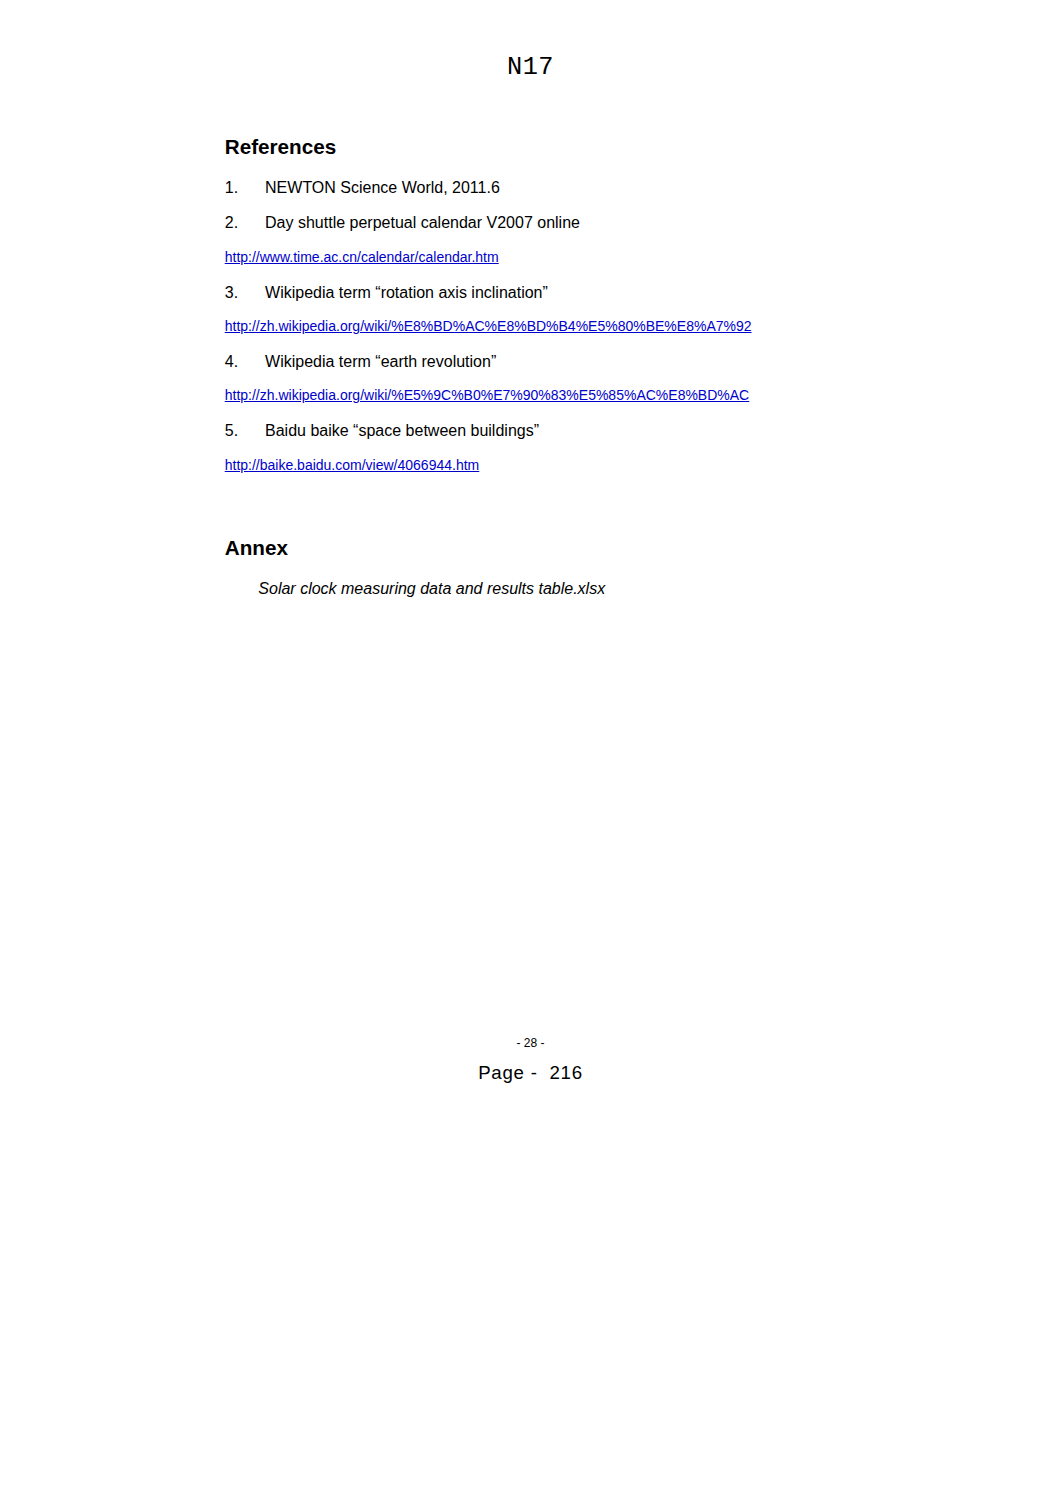N17
References
1. NEWTON Science World, 2011.6
2. Day shuttle perpetual calendar V2007 online
http://www.time.ac.cn/calendar/calendar.htm
3. Wikipedia term “rotation axis inclination”
http://zh.wikipedia.org/wiki/%E8%BD%AC%E8%BD%B4%E5%80%BE%E8%A7%92
4. Wikipedia term “earth revolution”
http://zh.wikipedia.org/wiki/%E5%9C%B0%E7%90%83%E5%85%AC%E8%BD%AC
5. Baidu baike “space between buildings”
http://baike.baidu.com/view/4066944.htm
Annex
Solar clock measuring data and results table.xlsx
- 28 -
Page - 216